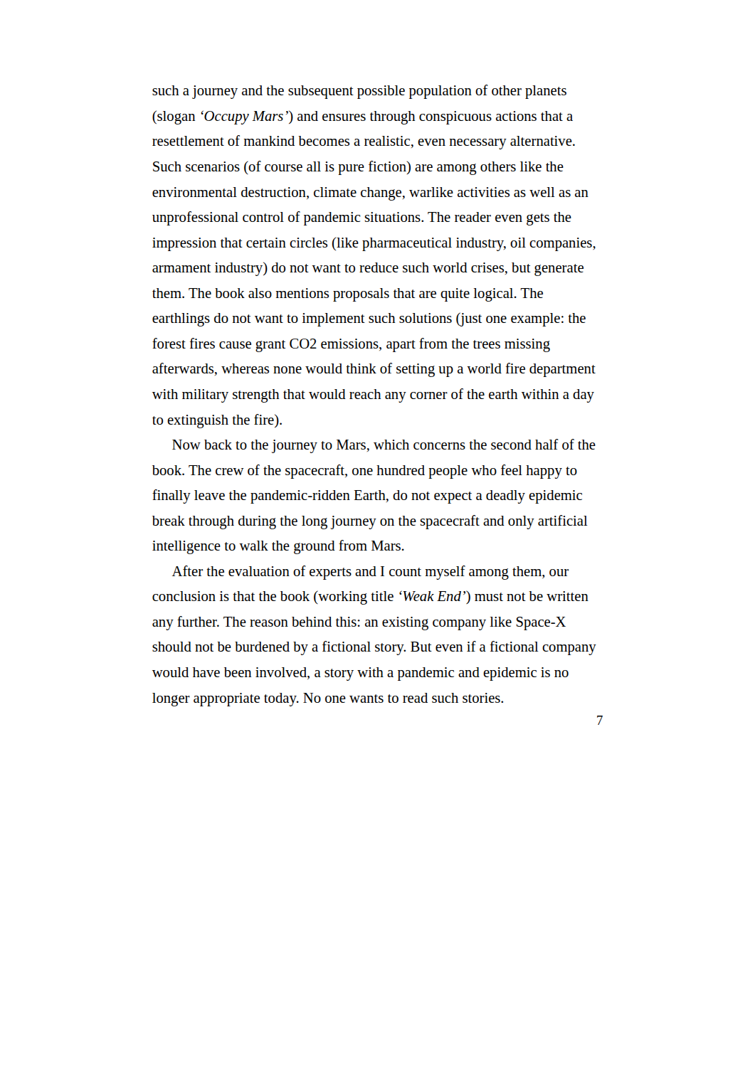such a journey and the subsequent possible population of other planets (slogan ‘Occupy Mars’) and ensures through conspicuous actions that a resettlement of mankind becomes a realistic, even necessary alternative. Such scenarios (of course all is pure fiction) are among others like the environmental destruction, climate change, warlike activities as well as an unprofessional control of pandemic situations. The reader even gets the impression that certain circles (like pharmaceutical industry, oil companies, armament industry) do not want to reduce such world crises, but generate them. The book also mentions proposals that are quite logical. The earthlings do not want to implement such solutions (just one example: the forest fires cause grant CO2 emissions, apart from the trees missing afterwards, whereas none would think of setting up a world fire department with military strength that would reach any corner of the earth within a day to extinguish the fire).
Now back to the journey to Mars, which concerns the second half of the book. The crew of the spacecraft, one hundred people who feel happy to finally leave the pandemic-ridden Earth, do not expect a deadly epidemic break through during the long journey on the spacecraft and only artificial intelligence to walk the ground from Mars.
After the evaluation of experts and I count myself among them, our conclusion is that the book (working title ‘Weak End’) must not be written any further. The reason behind this: an existing company like Space-X should not be burdened by a fictional story. But even if a fictional company would have been involved, a story with a pandemic and epidemic is no longer appropriate today. No one wants to read such stories.
7